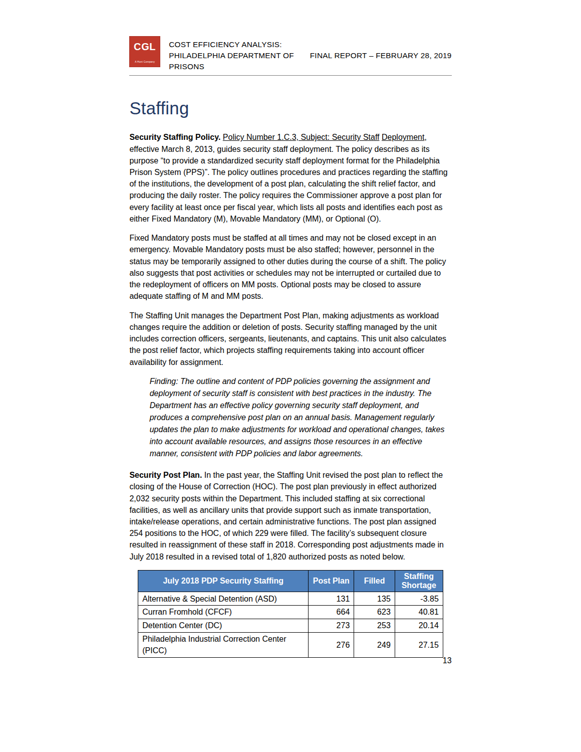CGL
A Hunt Company
Cost Efficiency Analysis:
Philadelphia Department of Prisons Final Report – February 28, 2019
Staffing
Security Staffing Policy. Policy Number 1.C.3, Subject: Security Staff Deployment, effective March 8, 2013, guides security staff deployment. The policy describes as its purpose “to provide a standardized security staff deployment format for the Philadelphia Prison System (PPS)”. The policy outlines procedures and practices regarding the staffing of the institutions, the development of a post plan, calculating the shift relief factor, and producing the daily roster. The policy requires the Commissioner approve a post plan for every facility at least once per fiscal year, which lists all posts and identifies each post as either Fixed Mandatory (M), Movable Mandatory (MM), or Optional (O).
Fixed Mandatory posts must be staffed at all times and may not be closed except in an emergency. Movable Mandatory posts must be also staffed; however, personnel in the status may be temporarily assigned to other duties during the course of a shift. The policy also suggests that post activities or schedules may not be interrupted or curtailed due to the redeployment of officers on MM posts. Optional posts may be closed to assure adequate staffing of M and MM posts.
The Staffing Unit manages the Department Post Plan, making adjustments as workload changes require the addition or deletion of posts. Security staffing managed by the unit includes correction officers, sergeants, lieutenants, and captains. This unit also calculates the post relief factor, which projects staffing requirements taking into account officer availability for assignment.
Finding: The outline and content of PDP policies governing the assignment and deployment of security staff is consistent with best practices in the industry. The Department has an effective policy governing security staff deployment, and produces a comprehensive post plan on an annual basis. Management regularly updates the plan to make adjustments for workload and operational changes, takes into account available resources, and assigns those resources in an effective manner, consistent with PDP policies and labor agreements.
Security Post Plan. In the past year, the Staffing Unit revised the post plan to reflect the closing of the House of Correction (HOC). The post plan previously in effect authorized 2,032 security posts within the Department. This included staffing at six correctional facilities, as well as ancillary units that provide support such as inmate transportation, intake/release operations, and certain administrative functions. The post plan assigned 254 positions to the HOC, of which 229 were filled. The facility’s subsequent closure resulted in reassignment of these staff in 2018. Corresponding post adjustments made in July 2018 resulted in a revised total of 1,820 authorized posts as noted below.
| July 2018 PDP Security Staffing | Post Plan | Filled | Staffing Shortage |
| --- | --- | --- | --- |
| Alternative & Special Detention (ASD) | 131 | 135 | -3.85 |
| Curran Fromhold (CFCF) | 664 | 623 | 40.81 |
| Detention Center (DC) | 273 | 253 | 20.14 |
| Philadelphia Industrial Correction Center (PICC) | 276 | 249 | 27.15 |
13